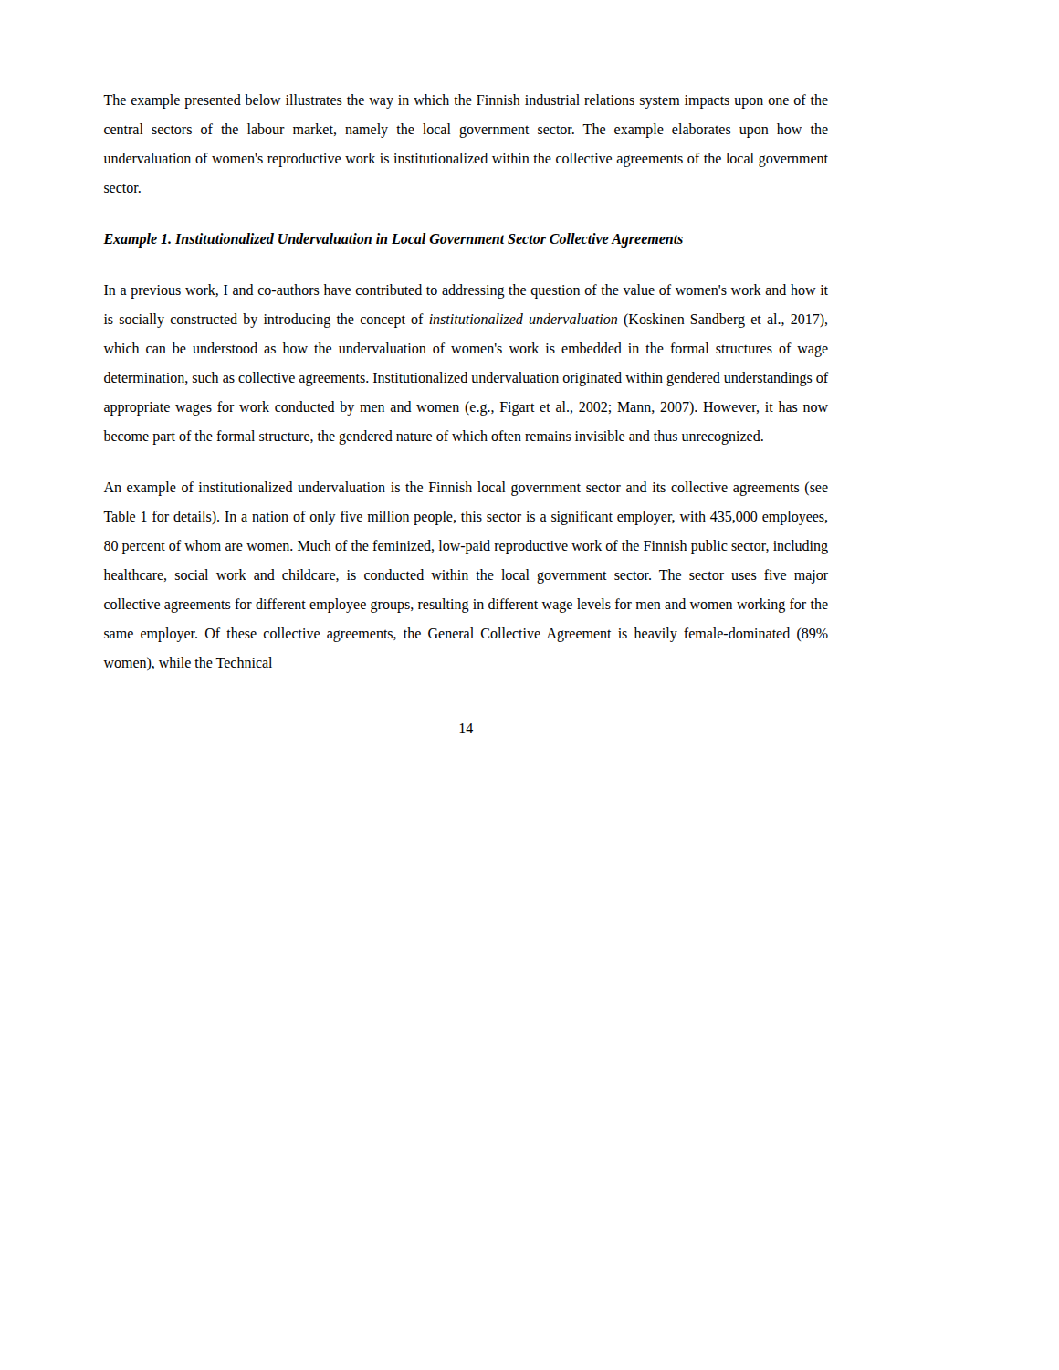The example presented below illustrates the way in which the Finnish industrial relations system impacts upon one of the central sectors of the labour market, namely the local government sector. The example elaborates upon how the undervaluation of women's reproductive work is institutionalized within the collective agreements of the local government sector.
Example 1. Institutionalized Undervaluation in Local Government Sector Collective Agreements
In a previous work, I and co-authors have contributed to addressing the question of the value of women's work and how it is socially constructed by introducing the concept of institutionalized undervaluation (Koskinen Sandberg et al., 2017), which can be understood as how the undervaluation of women's work is embedded in the formal structures of wage determination, such as collective agreements. Institutionalized undervaluation originated within gendered understandings of appropriate wages for work conducted by men and women (e.g., Figart et al., 2002; Mann, 2007). However, it has now become part of the formal structure, the gendered nature of which often remains invisible and thus unrecognized.
An example of institutionalized undervaluation is the Finnish local government sector and its collective agreements (see Table 1 for details). In a nation of only five million people, this sector is a significant employer, with 435,000 employees, 80 percent of whom are women. Much of the feminized, low-paid reproductive work of the Finnish public sector, including healthcare, social work and childcare, is conducted within the local government sector. The sector uses five major collective agreements for different employee groups, resulting in different wage levels for men and women working for the same employer. Of these collective agreements, the General Collective Agreement is heavily female-dominated (89% women), while the Technical
14